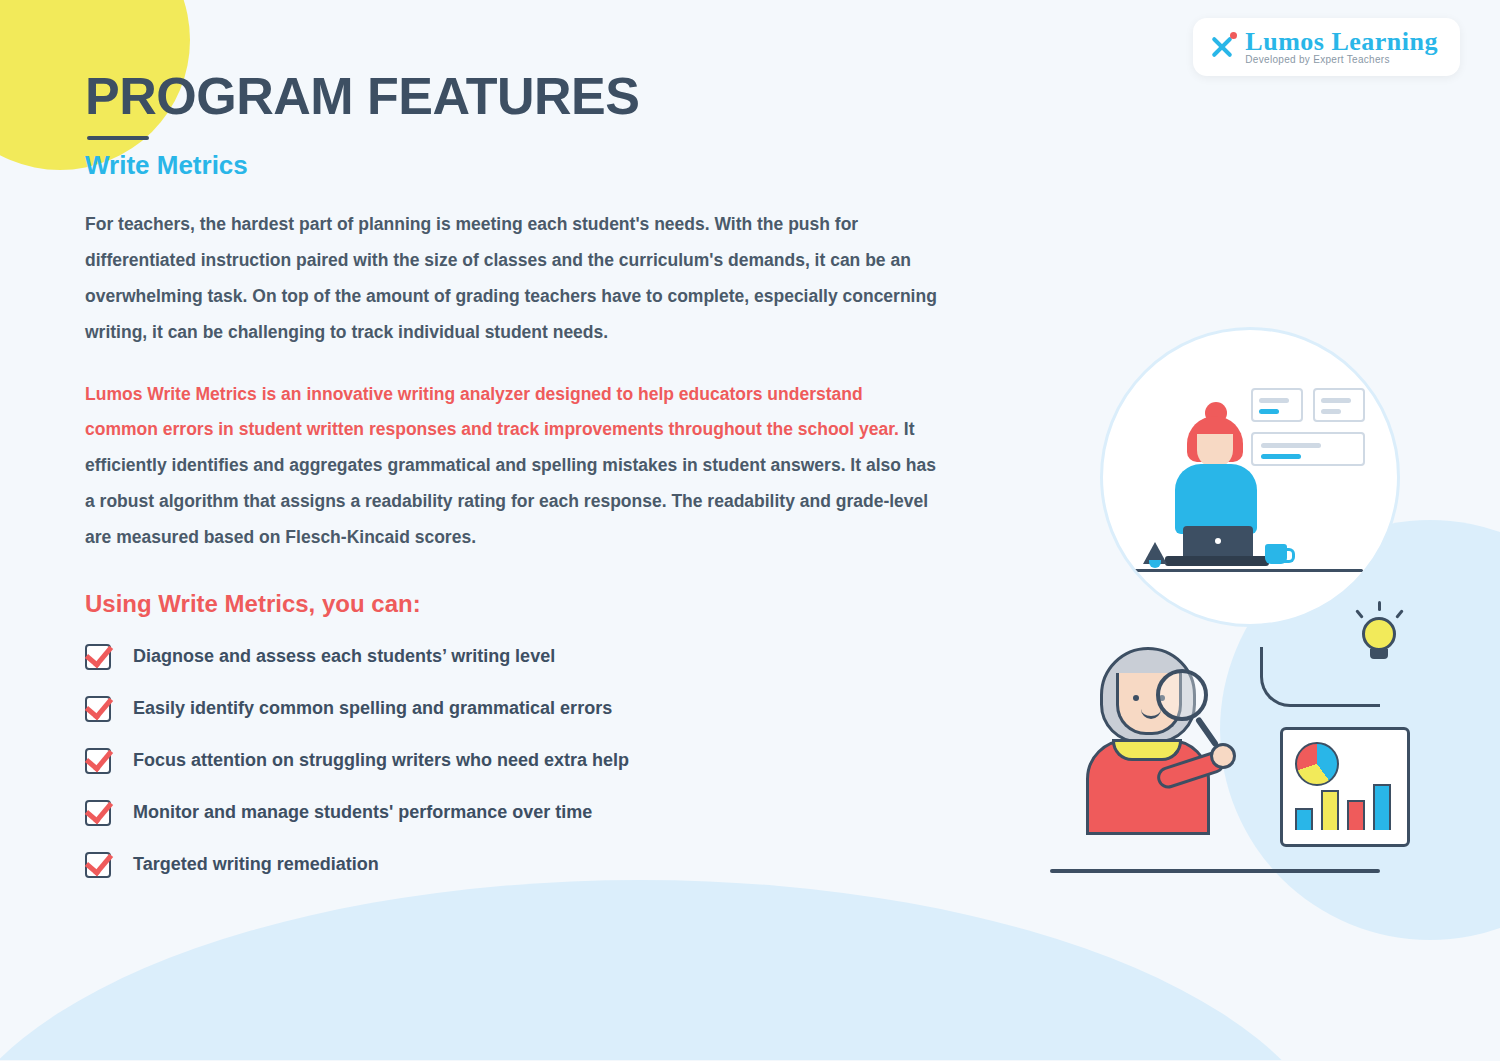Lumos Learning
Developed by Expert Teachers
PROGRAM FEATURES
Write Metrics
For teachers, the hardest part of planning is meeting each student's needs. With the push for differentiated instruction paired with the size of classes and the curriculum's demands, it can be an overwhelming task. On top of the amount of grading teachers have to complete, especially concerning writing, it can be challenging to track individual student needs.
Lumos Write Metrics is an innovative writing analyzer designed to help educators understand common errors in student written responses and track improvements throughout the school year. It efficiently identifies and aggregates grammatical and spelling mistakes in student answers. It also has a robust algorithm that assigns a readability rating for each response. The readability and grade-level are measured based on Flesch-Kincaid scores.
Using Write Metrics, you can:
Diagnose and assess each students’ writing level
Easily identify common spelling and grammatical errors
Focus attention on struggling writers who need extra help
Monitor and manage students' performance over time
Targeted writing remediation